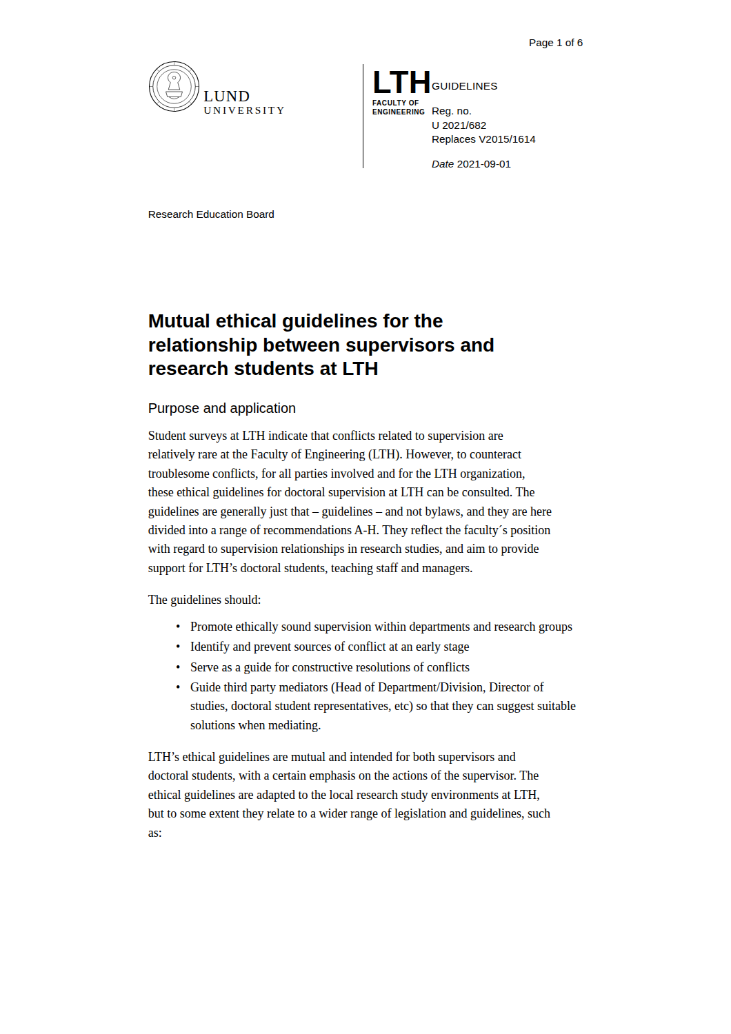Page 1 of 6
LUND UNIVERSITY
LTH
FACULTY OF
ENGINEERING
GUIDELINES
Reg. no.
U 2021/682
Replaces V2015/1614
Date 2021-09-01
Research Education Board
Mutual ethical guidelines for the relationship between supervisors and research students at LTH
Purpose and application
Student surveys at LTH indicate that conflicts related to supervision are relatively rare at the Faculty of Engineering (LTH). However, to counteract troublesome conflicts, for all parties involved and for the LTH organization, these ethical guidelines for doctoral supervision at LTH can be consulted. The guidelines are generally just that – guidelines – and not bylaws, and they are here divided into a range of recommendations A-H. They reflect the faculty´s position with regard to supervision relationships in research studies, and aim to provide support for LTH’s doctoral students, teaching staff and managers.
The guidelines should:
Promote ethically sound supervision within departments and research groups
Identify and prevent sources of conflict at an early stage
Serve as a guide for constructive resolutions of conflicts
Guide third party mediators (Head of Department/Division, Director of studies, doctoral student representatives, etc) so that they can suggest suitable solutions when mediating.
LTH’s ethical guidelines are mutual and intended for both supervisors and doctoral students, with a certain emphasis on the actions of the supervisor. The ethical guidelines are adapted to the local research study environments at LTH, but to some extent they relate to a wider range of legislation and guidelines, such as: